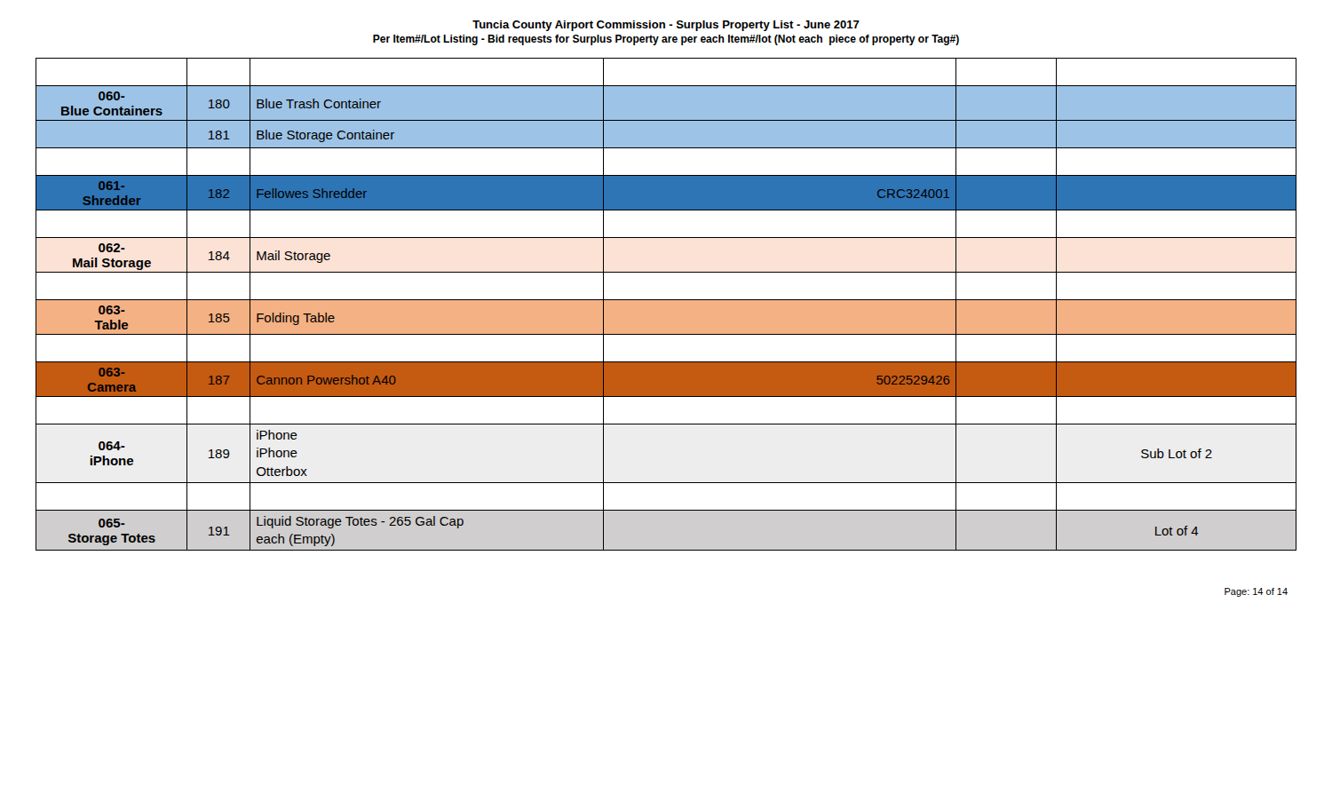Tuncia County Airport Commission - Surplus Property List - June 2017
Per Item#/Lot Listing - Bid requests for Surplus Property are per each Item#/lot (Not each piece of property or Tag#)
| 060- Blue Containers | 180 | Blue Trash Container | | | |
| | 181 | Blue Storage Container | | | |
| 061- Shredder | 182 | Fellowes Shredder | CRC324001 | | |
| 062- Mail Storage | 184 | Mail Storage | | | |
| 063- Table | 185 | Folding Table | | | |
| 063- Camera | 187 | Cannon Powershot A40 | 5022529426 | | |
| 064- iPhone | 189 | iPhone iPhone Otterbox | | | Sub Lot of 2 |
| 065- Storage Totes | 191 | Liquid Storage Totes - 265 Gal Cap each (Empty) | | | Lot of 4 |
Page: 14 of 14